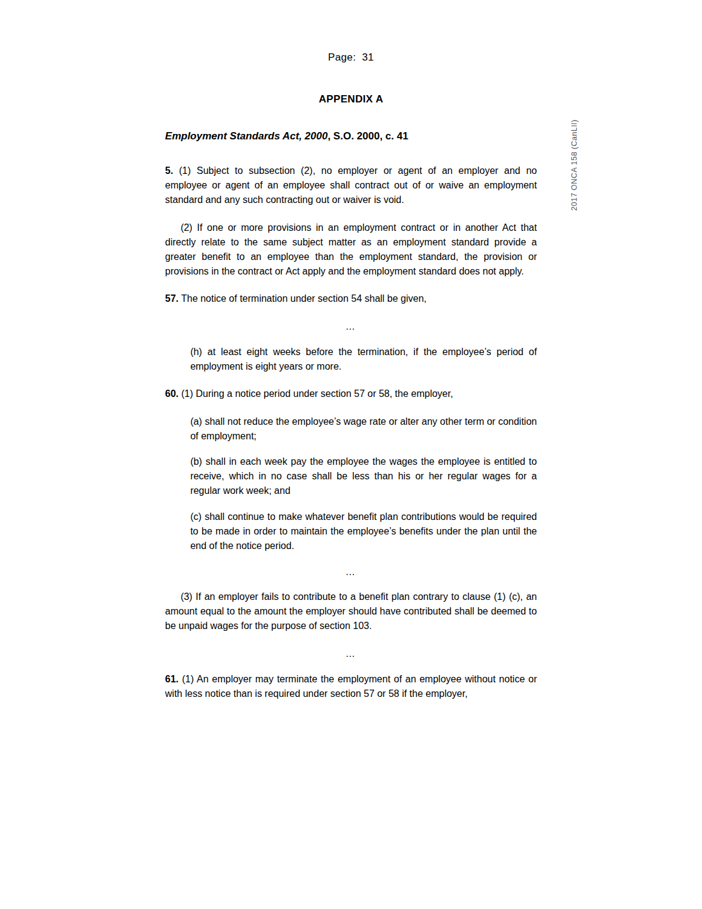2017 ONCA 158 (CanLII)
Page: 31
APPENDIX A
Employment Standards Act, 2000, S.O. 2000, c. 41
5. (1) Subject to subsection (2), no employer or agent of an employer and no employee or agent of an employee shall contract out of or waive an employment standard and any such contracting out or waiver is void.
(2) If one or more provisions in an employment contract or in another Act that directly relate to the same subject matter as an employment standard provide a greater benefit to an employee than the employment standard, the provision or provisions in the contract or Act apply and the employment standard does not apply.
57. The notice of termination under section 54 shall be given,
…
(h) at least eight weeks before the termination, if the employee’s period of employment is eight years or more.
60. (1) During a notice period under section 57 or 58, the employer,
(a) shall not reduce the employee’s wage rate or alter any other term or condition of employment;
(b) shall in each week pay the employee the wages the employee is entitled to receive, which in no case shall be less than his or her regular wages for a regular work week; and
(c) shall continue to make whatever benefit plan contributions would be required to be made in order to maintain the employee’s benefits under the plan until the end of the notice period.
…
(3) If an employer fails to contribute to a benefit plan contrary to clause (1) (c), an amount equal to the amount the employer should have contributed shall be deemed to be unpaid wages for the purpose of section 103.
…
61. (1) An employer may terminate the employment of an employee without notice or with less notice than is required under section 57 or 58 if the employer,